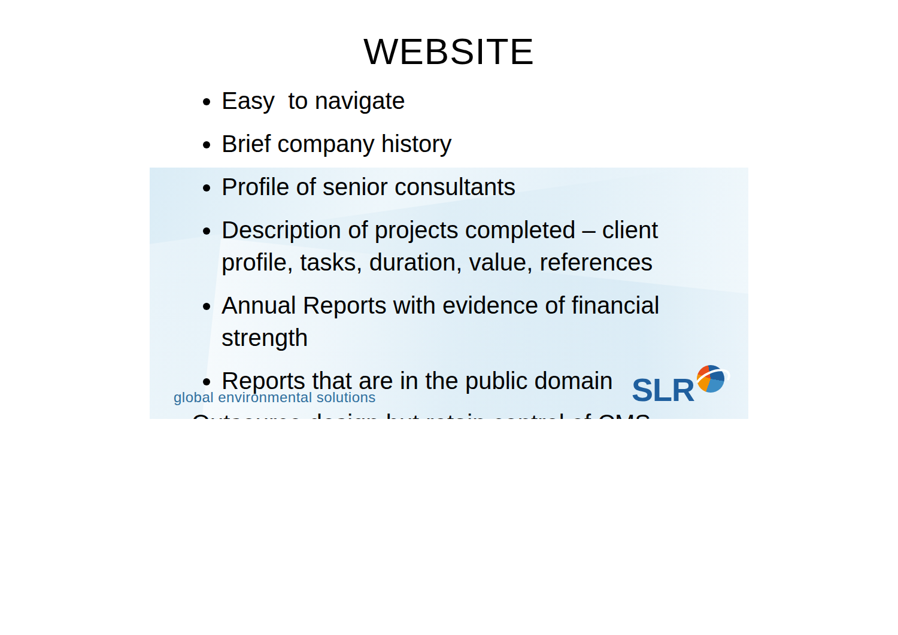WEBSITE
Easy to navigate
Brief company history
Profile of senior consultants
Description of projects completed – client profile, tasks, duration, value, references
Annual Reports with evidence of financial strength
Reports that are in the public domain
Outsource design but retain control of CMS
global environmental solutions
SLR